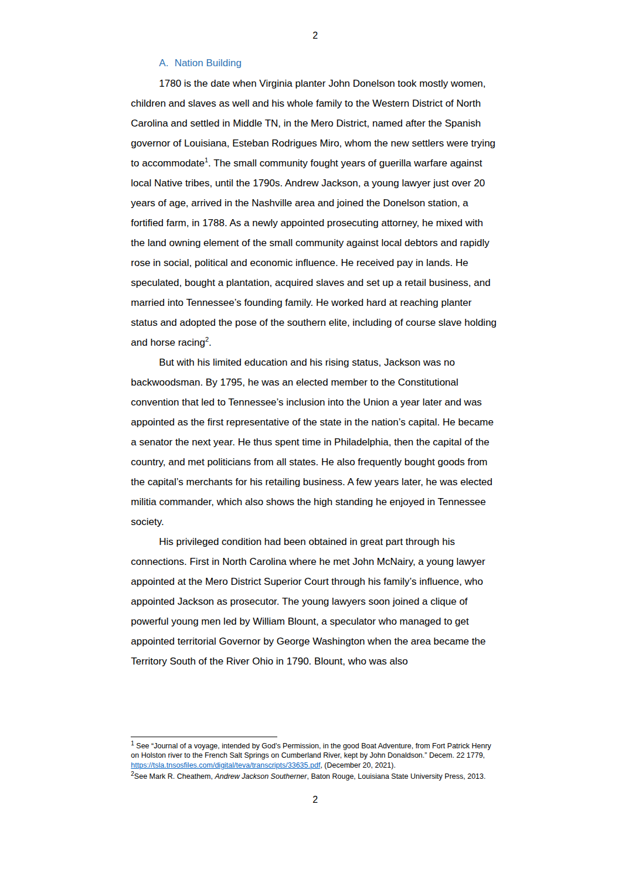2
A. Nation Building
1780 is the date when Virginia planter John Donelson took mostly women, children and slaves as well and his whole family to the Western District of North Carolina and settled in Middle TN, in the Mero District, named after the Spanish governor of Louisiana, Esteban Rodrigues Miro, whom the new settlers were trying to accommodate1. The small community fought years of guerilla warfare against local Native tribes, until the 1790s. Andrew Jackson, a young lawyer just over 20 years of age, arrived in the Nashville area and joined the Donelson station, a fortified farm, in 1788. As a newly appointed prosecuting attorney, he mixed with the land owning element of the small community against local debtors and rapidly rose in social, political and economic influence. He received pay in lands. He speculated, bought a plantation, acquired slaves and set up a retail business, and married into Tennessee’s founding family. He worked hard at reaching planter status and adopted the pose of the southern elite, including of course slave holding and horse racing2.
But with his limited education and his rising status, Jackson was no backwoodsman. By 1795, he was an elected member to the Constitutional convention that led to Tennessee’s inclusion into the Union a year later and was appointed as the first representative of the state in the nation’s capital. He became a senator the next year. He thus spent time in Philadelphia, then the capital of the country, and met politicians from all states. He also frequently bought goods from the capital’s merchants for his retailing business. A few years later, he was elected militia commander, which also shows the high standing he enjoyed in Tennessee society.
His privileged condition had been obtained in great part through his connections. First in North Carolina where he met John McNairy, a young lawyer appointed at the Mero District Superior Court through his family’s influence, who appointed Jackson as prosecutor. The young lawyers soon joined a clique of powerful young men led by William Blount, a speculator who managed to get appointed territorial Governor by George Washington when the area became the Territory South of the River Ohio in 1790. Blount, who was also
1 See “Journal of a voyage, intended by God's Permission, in the good Boat Adventure, from Fort Patrick Henry on Holston river to the French Salt Springs on Cumberland River, kept by John Donaldson.” Decem. 22 1779, https://tsla.tnsosfiles.com/digital/teva/transcripts/33635.pdf, (December 20, 2021).
2See Mark R. Cheathem, Andrew Jackson Southerner, Baton Rouge, Louisiana State University Press, 2013.
2